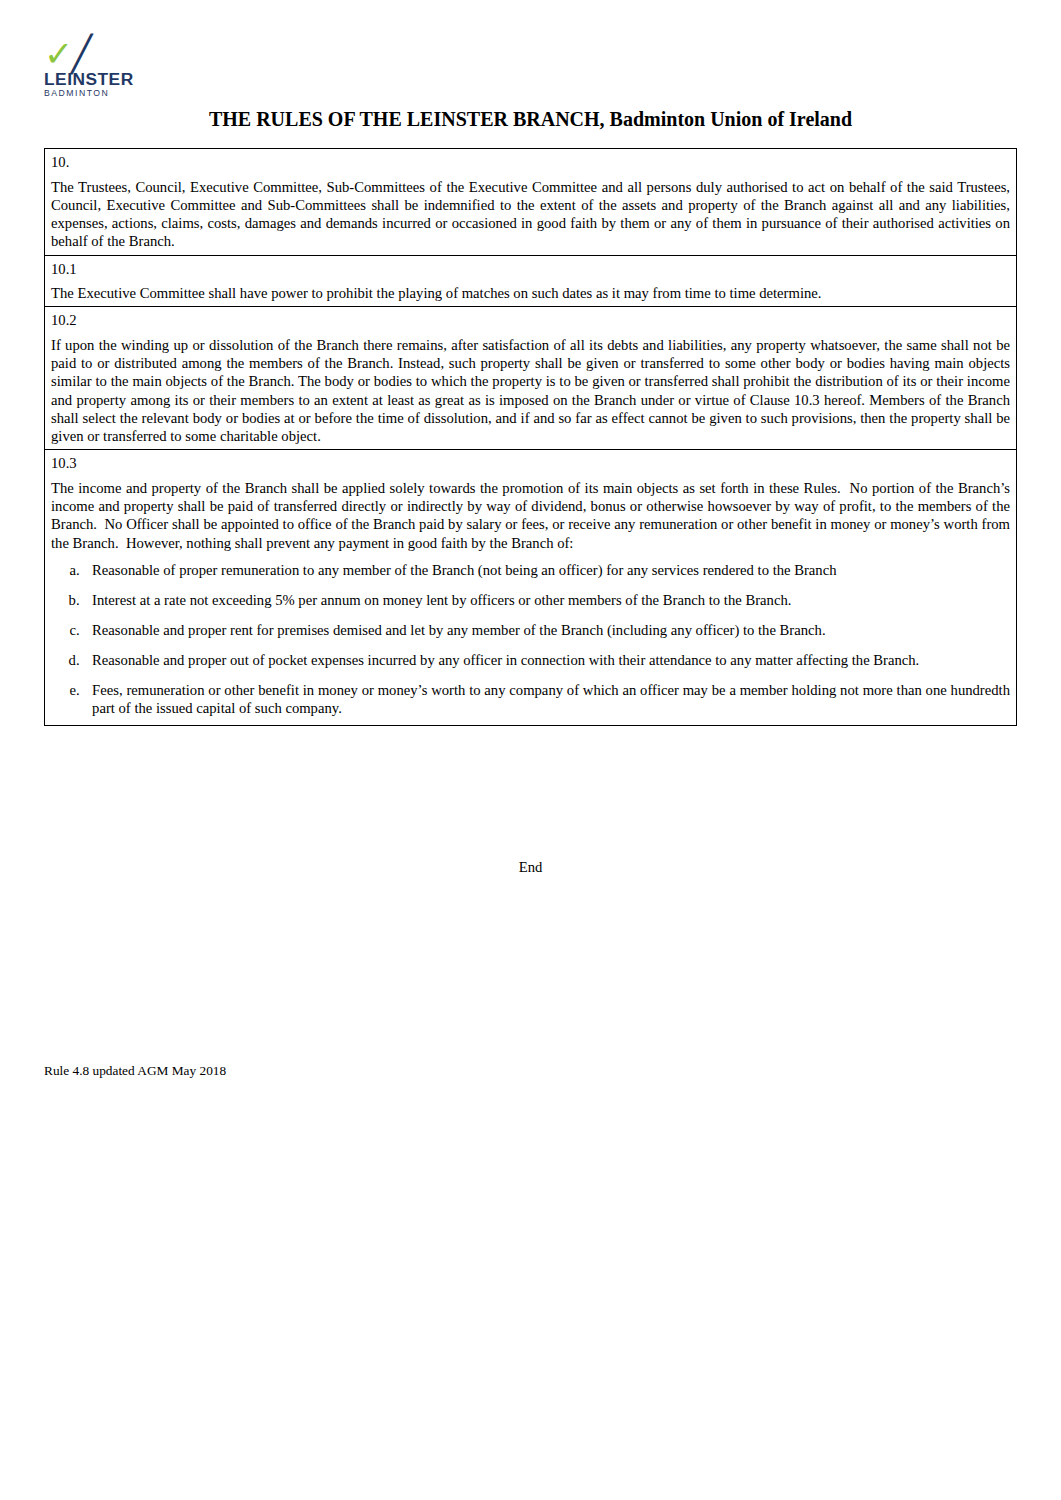✓╱ LEINSTER BADMINTON
THE RULES OF THE LEINSTER BRANCH, Badminton Union of Ireland
| 10. The Trustees, Council, Executive Committee, Sub-Committees of the Executive Committee and all persons duly authorised to act on behalf of the said Trustees, Council, Executive Committee and Sub-Committees shall be indemnified to the extent of the assets and property of the Branch against all and any liabilities, expenses, actions, claims, costs, damages and demands incurred or occasioned in good faith by them or any of them in pursuance of their authorised activities on behalf of the Branch. |
| 10.1 The Executive Committee shall have power to prohibit the playing of matches on such dates as it may from time to time determine. |
| 10.2 If upon the winding up or dissolution of the Branch there remains, after satisfaction of all its debts and liabilities, any property whatsoever, the same shall not be paid to or distributed among the members of the Branch. Instead, such property shall be given or transferred to some other body or bodies having main objects similar to the main objects of the Branch. The body or bodies to which the property is to be given or transferred shall prohibit the distribution of its or their income and property among its or their members to an extent at least as great as is imposed on the Branch under or virtue of Clause 10.3 hereof. Members of the Branch shall select the relevant body or bodies at or before the time of dissolution, and if and so far as effect cannot be given to such provisions, then the property shall be given or transferred to some charitable object. |
| 10.3 The income and property of the Branch shall be applied solely towards the promotion of its main objects as set forth in these Rules. No portion of the Branch’s income and property shall be paid of transferred directly or indirectly by way of dividend, bonus or otherwise howsoever by way of profit, to the members of the Branch. No Officer shall be appointed to office of the Branch paid by salary or fees, or receive any remuneration or other benefit in money or money’s worth from the Branch. However, nothing shall prevent any payment in good faith by the Branch of: Reasonable of proper remuneration to any member of the Branch (not being an officer) for any services rendered to the Branch Interest at a rate not exceeding 5% per annum on money lent by officers or other members of the Branch to the Branch. Reasonable and proper rent for premises demised and let by any member of the Branch (including any officer) to the Branch. Reasonable and proper out of pocket expenses incurred by any officer in connection with their attendance to any matter affecting the Branch. Fees, remuneration or other benefit in money or money’s worth to any company of which an officer may be a member holding not more than one hundredth part of the issued capital of such company. |
End
Rule 4.8 updated AGM May 2018